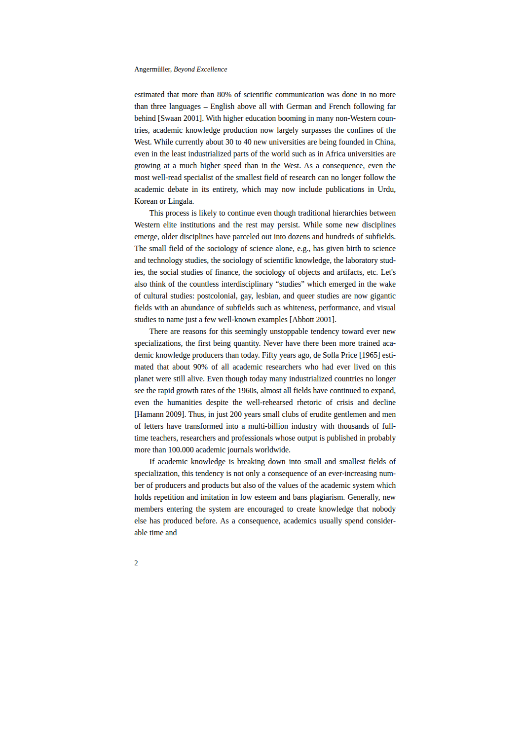Angermüller, Beyond Excellence
estimated that more than 80% of scientific communication was done in no more than three languages – English above all with German and French following far behind [Swaan 2001]. With higher education booming in many non-Western countries, academic knowledge production now largely surpasses the confines of the West. While currently about 30 to 40 new universities are being founded in China, even in the least industrialized parts of the world such as in Africa universities are growing at a much higher speed than in the West. As a consequence, even the most well-read specialist of the smallest field of research can no longer follow the academic debate in its entirety, which may now include publications in Urdu, Korean or Lingala.
This process is likely to continue even though traditional hierarchies between Western elite institutions and the rest may persist. While some new disciplines emerge, older disciplines have parceled out into dozens and hundreds of subfields. The small field of the sociology of science alone, e.g., has given birth to science and technology studies, the sociology of scientific knowledge, the laboratory studies, the social studies of finance, the sociology of objects and artifacts, etc. Let's also think of the countless interdisciplinary “studies” which emerged in the wake of cultural studies: postcolonial, gay, lesbian, and queer studies are now gigantic fields with an abundance of subfields such as whiteness, performance, and visual studies to name just a few well-known examples [Abbott 2001].
There are reasons for this seemingly unstoppable tendency toward ever new specializations, the first being quantity. Never have there been more trained academic knowledge producers than today. Fifty years ago, de Solla Price [1965] estimated that about 90% of all academic researchers who had ever lived on this planet were still alive. Even though today many industrialized countries no longer see the rapid growth rates of the 1960s, almost all fields have continued to expand, even the humanities despite the well-rehearsed rhetoric of crisis and decline [Hamann 2009]. Thus, in just 200 years small clubs of erudite gentlemen and men of letters have transformed into a multi-billion industry with thousands of full-time teachers, researchers and professionals whose output is published in probably more than 100.000 academic journals worldwide.
If academic knowledge is breaking down into small and smallest fields of specialization, this tendency is not only a consequence of an ever-increasing number of producers and products but also of the values of the academic system which holds repetition and imitation in low esteem and bans plagiarism. Generally, new members entering the system are encouraged to create knowledge that nobody else has produced before. As a consequence, academics usually spend considerable time and
2